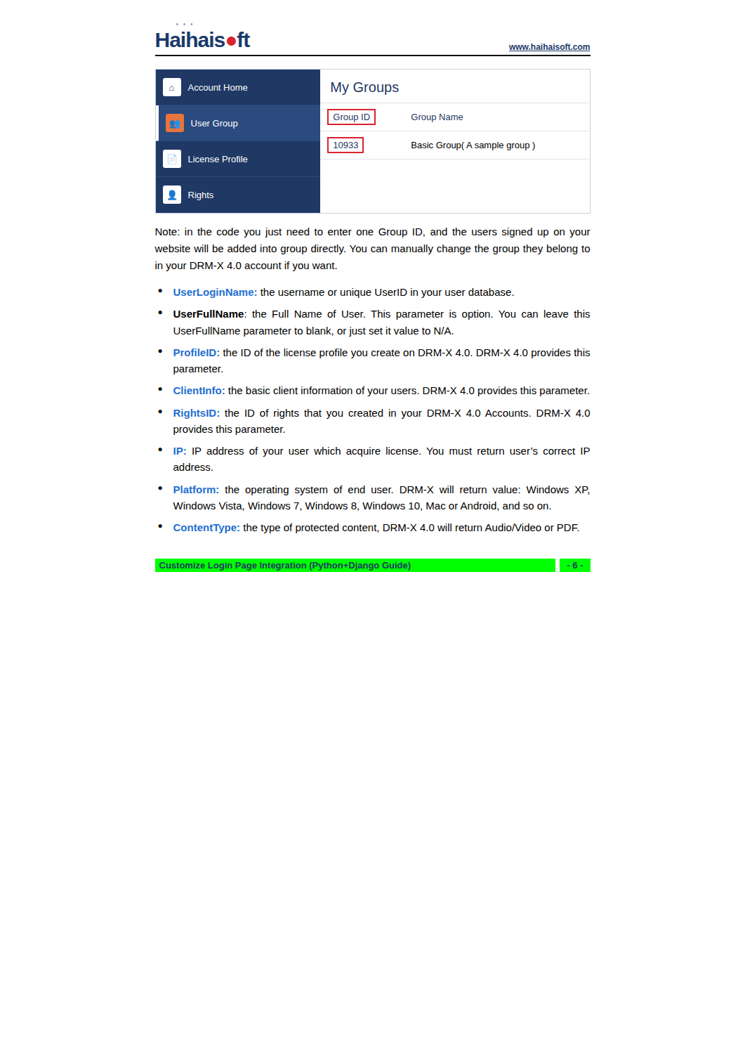• • •
Haihais●ft
www.haihaisoft.com
⌂Account Home
👥User Group
📄License Profile
👤Rights
My Groups
| Group ID | Group Name |
| --- | --- |
| 10933 | Basic Group( A sample group ) |
Note: in the code you just need to enter one Group ID, and the users signed up on your website will be added into group directly. You can manually change the group they belong to in your DRM-X 4.0 account if you want.
UserLoginName: the username or unique UserID in your user database.
UserFullName: the Full Name of User. This parameter is option. You can leave this UserFullName parameter to blank, or just set it value to N/A.
ProfileID: the ID of the license profile you create on DRM-X 4.0. DRM-X 4.0 provides this parameter.
ClientInfo: the basic client information of your users. DRM-X 4.0 provides this parameter.
RightsID: the ID of rights that you created in your DRM-X 4.0 Accounts. DRM-X 4.0 provides this parameter.
IP: IP address of your user which acquire license. You must return user’s correct IP address.
Platform: the operating system of end user. DRM-X will return value: Windows XP, Windows Vista, Windows 7, Windows 8, Windows 10, Mac or Android, and so on.
ContentType: the type of protected content, DRM-X 4.0 will return Audio/Video or PDF.
Customize Login Page Integration (Python+Django Guide)
- 6 -